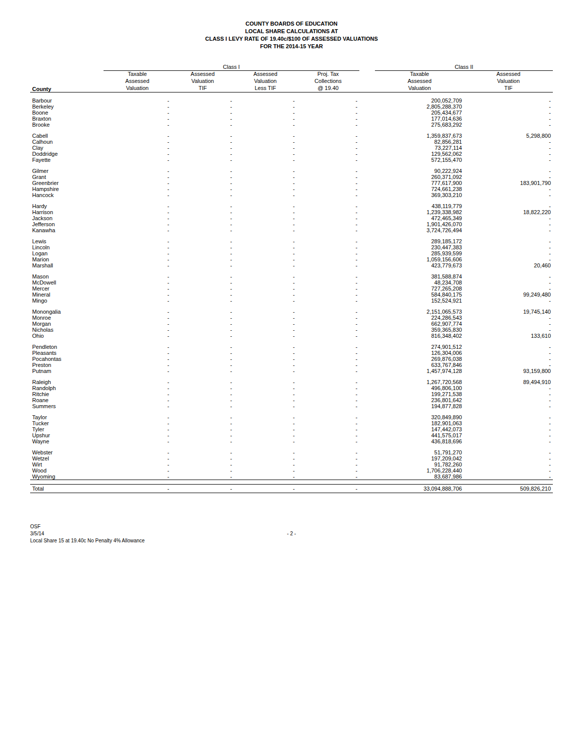COUNTY BOARDS OF EDUCATION
LOCAL SHARE CALCULATIONS AT
CLASS I LEVY RATE OF 19.40c/$100 OF ASSESSED VALUATIONS
FOR THE 2014-15 YEAR
| | Class I | | Class II |
| --- | --- | --- | --- |
| | Taxable | Assessed | Assessed | Proj. Tax | | Taxable | Assessed |
| | Assessed | Valuation | Valuation | Collections | | Assessed | Valuation |
| County | Valuation | TIF | Less TIF | @ 19.40 | | Valuation | TIF |
| Barbour | - | - | - | - | | 200,052,709 | - |
| Berkeley | - | - | - | - | | 2,805,288,370 | - |
| Boone | - | - | - | - | | 205,434,677 | - |
| Braxton | - | - | - | - | | 177,014,636 | - |
| Brooke | - | - | - | - | | 275,683,292 | - |
| Cabell | - | - | - | - | | 1,359,837,673 | 5,298,800 |
| Calhoun | - | - | - | - | | 82,856,281 | - |
| Clay | - | - | - | - | | 73,227,114 | - |
| Doddridge | - | - | - | - | | 129,562,062 | - |
| Fayette | - | - | - | - | | 572,155,470 | - |
| Gilmer | - | - | - | - | | 90,222,924 | - |
| Grant | - | - | - | - | | 260,371,092 | - |
| Greenbrier | - | - | - | - | | 777,617,900 | 183,901,790 |
| Hampshire | - | - | - | - | | 724,661,238 | - |
| Hancock | - | - | - | - | | 369,303,210 | - |
| Hardy | - | - | - | - | | 438,119,779 | - |
| Harrison | - | - | - | - | | 1,239,338,982 | 18,822,220 |
| Jackson | - | - | - | - | | 472,465,349 | - |
| Jefferson | - | - | - | - | | 1,901,426,070 | - |
| Kanawha | - | - | - | - | | 3,724,726,494 | - |
| Lewis | - | - | - | - | | 289,185,172 | - |
| Lincoln | - | - | - | - | | 230,447,383 | - |
| Logan | - | - | - | - | | 285,939,599 | - |
| Marion | - | - | - | - | | 1,059,156,606 | - |
| Marshall | - | - | - | - | | 423,779,673 | 20,460 |
| Mason | - | - | - | - | | 381,588,874 | - |
| McDowell | - | - | - | - | | 48,234,708 | - |
| Mercer | - | - | - | - | | 727,265,208 | - |
| Mineral | - | - | - | - | | 584,840,175 | 99,249,480 |
| Mingo | - | - | - | - | | 152,524,921 | - |
| Monongalia | - | - | - | - | | 2,151,065,573 | 19,745,140 |
| Monroe | - | - | - | - | | 224,286,543 | - |
| Morgan | - | - | - | - | | 662,907,774 | - |
| Nicholas | - | - | - | - | | 359,365,830 | - |
| Ohio | - | - | - | - | | 816,348,402 | 133,610 |
| Pendleton | - | - | - | - | | 274,901,512 | - |
| Pleasants | - | - | - | - | | 126,304,006 | - |
| Pocahontas | - | - | - | - | | 269,876,038 | - |
| Preston | - | - | - | - | | 633,767,846 | - |
| Putnam | - | - | - | - | | 1,457,974,128 | 93,159,800 |
| Raleigh | - | - | - | - | | 1,267,720,568 | 89,494,910 |
| Randolph | - | - | - | - | | 496,806,100 | - |
| Ritchie | - | - | - | - | | 199,271,538 | - |
| Roane | - | - | - | - | | 236,801,642 | - |
| Summers | - | - | - | - | | 194,877,828 | - |
| Taylor | - | - | - | - | | 320,849,890 | - |
| Tucker | - | - | - | - | | 182,901,063 | - |
| Tyler | - | - | - | - | | 147,442,073 | - |
| Upshur | - | - | - | - | | 441,575,017 | - |
| Wayne | - | - | - | - | | 436,818,696 | - |
| Webster | - | - | - | - | | 51,791,270 | - |
| Wetzel | - | - | - | - | | 197,209,042 | - |
| Wirt | - | - | - | - | | 91,782,260 | - |
| Wood | - | - | - | - | | 1,706,228,440 | - |
| Wyoming | - | - | - | - | | 83,687,986 | - |
| Total | - | - | - | - | | 33,094,888,706 | 509,826,210 |
OSF
3/5/14
Local Share 15 at 19.40c No Penalty 4% Allowance - 2 -